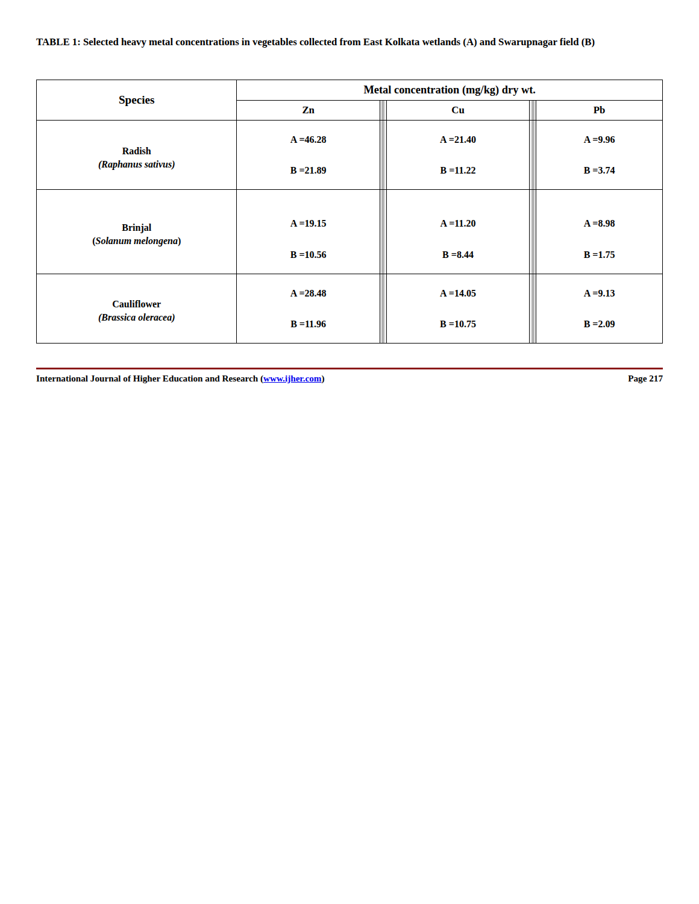TABLE 1: Selected heavy metal concentrations in vegetables collected from East Kolkata wetlands (A) and Swarupnagar field (B)
| Species | Metal concentration (mg/kg) dry wt. |
| --- | --- |
| Zn | | Cu | | Pb |
| Radish (Raphanus sativus) | A =46.28 B =21.89 | | A =21.40 B =11.22 | | A =9.96 B =3.74 |
| Brinjal ( Solanum melongena ) | A =19.15 B =10.56 | | A =11.20 B =8.44 | | A =8.98 B =1.75 |
| Cauliflower (Brassica oleracea) | A =28.48 B =11.96 | | A =14.05 B =10.75 | | A =9.13 B =2.09 |
International Journal of Higher Education and Research (www.ijher.com) Page 217